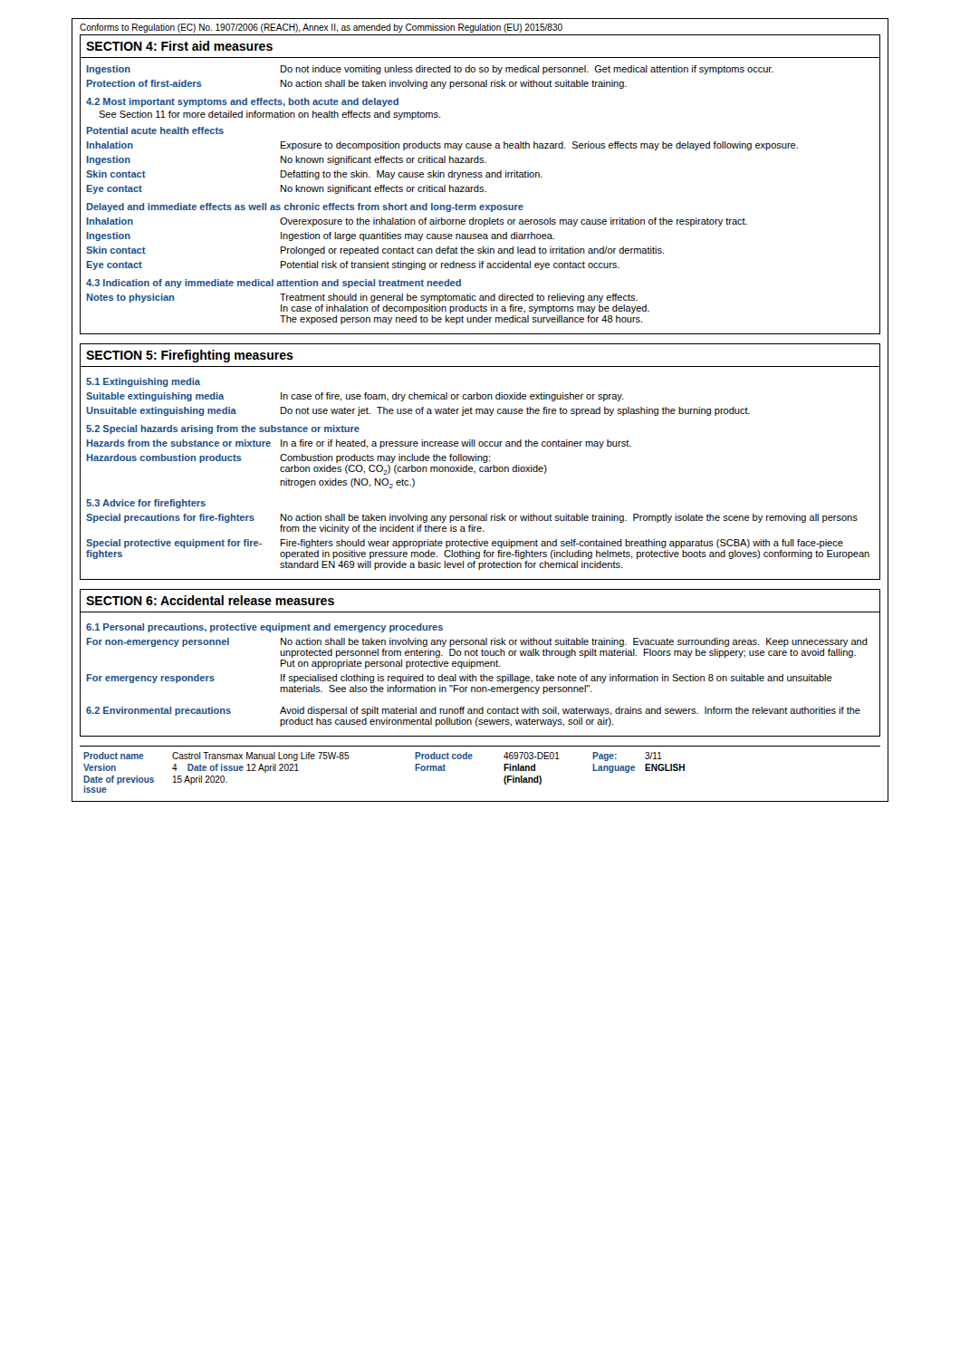Conforms to Regulation (EC) No. 1907/2006 (REACH), Annex II, as amended by Commission Regulation (EU) 2015/830
SECTION 4: First aid measures
| Ingestion | Do not induce vomiting unless directed to do so by medical personnel. Get medical attention if symptoms occur. |
| Protection of first-aiders | No action shall be taken involving any personal risk or without suitable training. |
4.2 Most important symptoms and effects, both acute and delayed
See Section 11 for more detailed information on health effects and symptoms.
Potential acute health effects
| Inhalation | Exposure to decomposition products may cause a health hazard. Serious effects may be delayed following exposure. |
| Ingestion | No known significant effects or critical hazards. |
| Skin contact | Defatting to the skin. May cause skin dryness and irritation. |
| Eye contact | No known significant effects or critical hazards. |
Delayed and immediate effects as well as chronic effects from short and long-term exposure
| Inhalation | Overexposure to the inhalation of airborne droplets or aerosols may cause irritation of the respiratory tract. |
| Ingestion | Ingestion of large quantities may cause nausea and diarrhoea. |
| Skin contact | Prolonged or repeated contact can defat the skin and lead to irritation and/or dermatitis. |
| Eye contact | Potential risk of transient stinging or redness if accidental eye contact occurs. |
4.3 Indication of any immediate medical attention and special treatment needed
| Notes to physician | Treatment should in general be symptomatic and directed to relieving any effects. In case of inhalation of decomposition products in a fire, symptoms may be delayed. The exposed person may need to be kept under medical surveillance for 48 hours. |
SECTION 5: Firefighting measures
5.1 Extinguishing media
| Suitable extinguishing media | In case of fire, use foam, dry chemical or carbon dioxide extinguisher or spray. |
| Unsuitable extinguishing media | Do not use water jet. The use of a water jet may cause the fire to spread by splashing the burning product. |
5.2 Special hazards arising from the substance or mixture
| Hazards from the substance or mixture | In a fire or if heated, a pressure increase will occur and the container may burst. |
| Hazardous combustion products | Combustion products may include the following: carbon oxides (CO, CO 2 ) (carbon monoxide, carbon dioxide) nitrogen oxides (NO, NO 2 etc.) |
5.3 Advice for firefighters
| Special precautions for fire-fighters | No action shall be taken involving any personal risk or without suitable training. Promptly isolate the scene by removing all persons from the vicinity of the incident if there is a fire. |
| Special protective equipment for fire-fighters | Fire-fighters should wear appropriate protective equipment and self-contained breathing apparatus (SCBA) with a full face-piece operated in positive pressure mode. Clothing for fire-fighters (including helmets, protective boots and gloves) conforming to European standard EN 469 will provide a basic level of protection for chemical incidents. |
SECTION 6: Accidental release measures
6.1 Personal precautions, protective equipment and emergency procedures
| For non-emergency personnel | No action shall be taken involving any personal risk or without suitable training. Evacuate surrounding areas. Keep unnecessary and unprotected personnel from entering. Do not touch or walk through spilt material. Floors may be slippery; use care to avoid falling. Put on appropriate personal protective equipment. |
| For emergency responders | If specialised clothing is required to deal with the spillage, take note of any information in Section 8 on suitable and unsuitable materials. See also the information in "For non-emergency personnel". |
| 6.2 Environmental precautions | Avoid dispersal of spilt material and runoff and contact with soil, waterways, drains and sewers. Inform the relevant authorities if the product has caused environmental pollution (sewers, waterways, soil or air). |
| Product name | Castrol Transmax Manual Long Life 75W-85 | Product code | 469703-DE01 | Page: | 3/11 |
| Version | 4 Date of issue 12 April 2021 | Format | Finland | Language | ENGLISH |
| Date of previous issue | 15 April 2020. | | (Finland) | | |